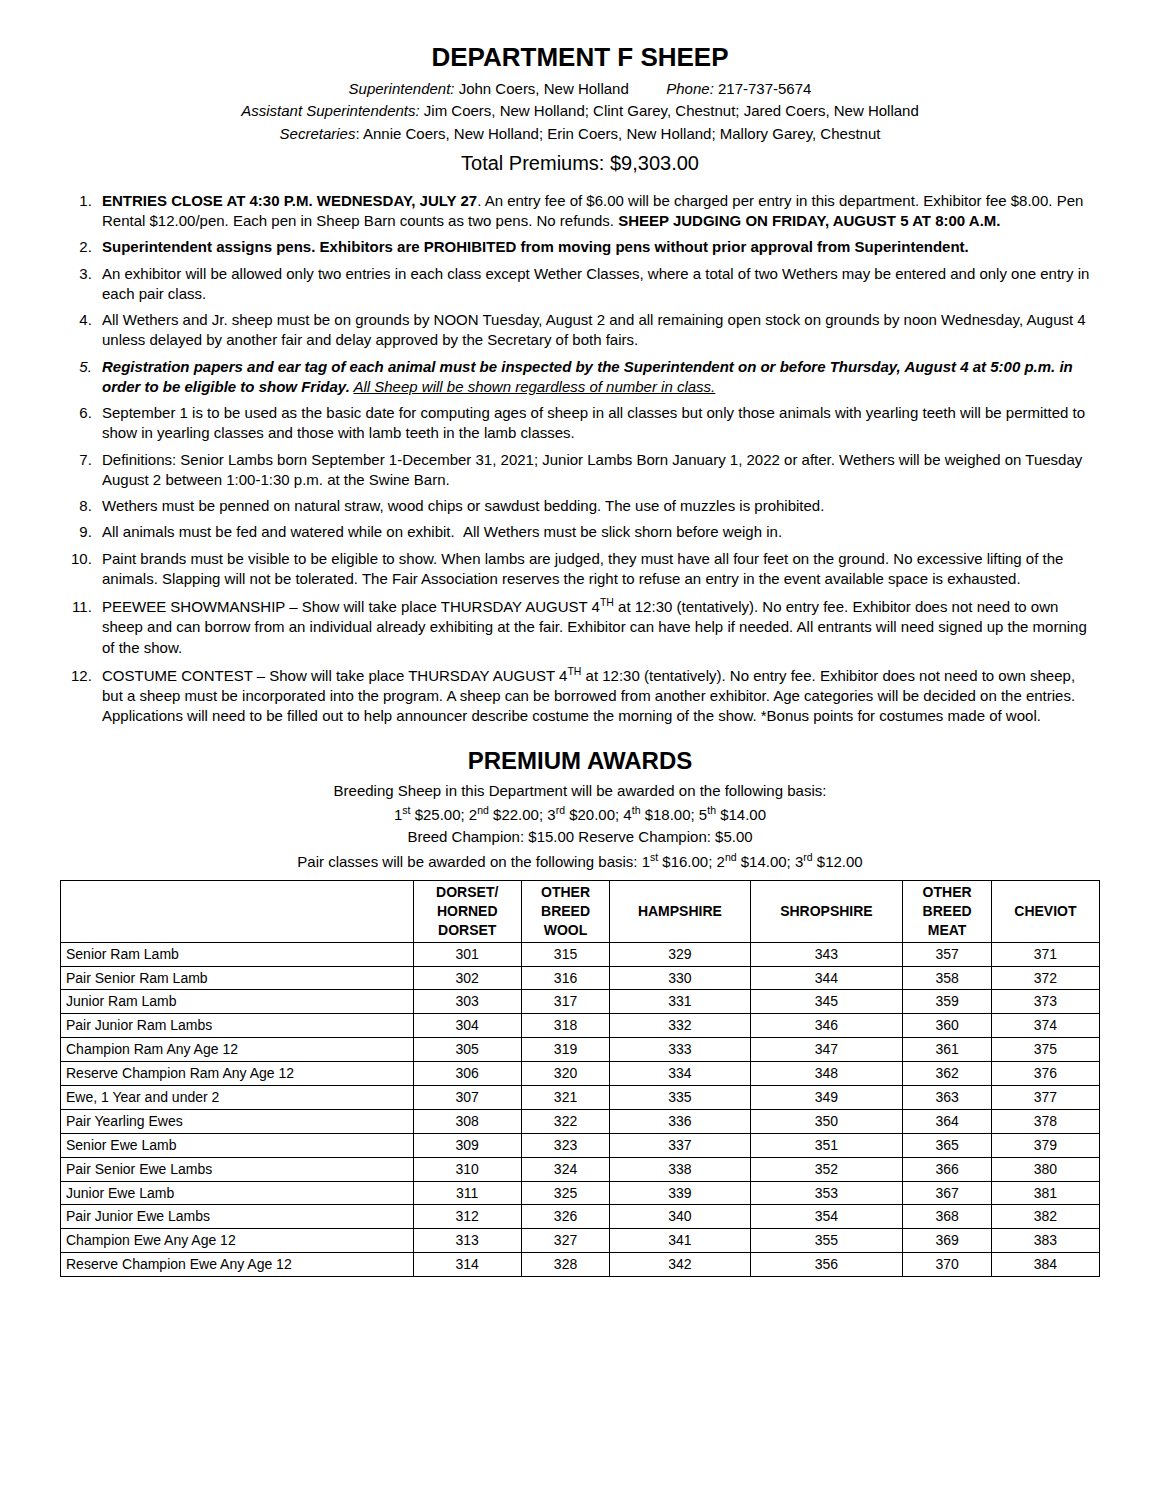DEPARTMENT F SHEEP
Superintendent: John Coers, New Holland Phone: 217-737-5674
Assistant Superintendents: Jim Coers, New Holland; Clint Garey, Chestnut; Jared Coers, New Holland
Secretaries: Annie Coers, New Holland; Erin Coers, New Holland; Mallory Garey, Chestnut
Total Premiums: $9,303.00
ENTRIES CLOSE AT 4:30 P.M. WEDNESDAY, JULY 27. An entry fee of $6.00 will be charged per entry in this department. Exhibitor fee $8.00. Pen Rental $12.00/pen. Each pen in Sheep Barn counts as two pens. No refunds. SHEEP JUDGING ON FRIDAY, AUGUST 5 AT 8:00 A.M.
Superintendent assigns pens. Exhibitors are PROHIBITED from moving pens without prior approval from Superintendent.
An exhibitor will be allowed only two entries in each class except Wether Classes, where a total of two Wethers may be entered and only one entry in each pair class.
All Wethers and Jr. sheep must be on grounds by NOON Tuesday, August 2 and all remaining open stock on grounds by noon Wednesday, August 4 unless delayed by another fair and delay approved by the Secretary of both fairs.
Registration papers and ear tag of each animal must be inspected by the Superintendent on or before Thursday, August 4 at 5:00 p.m. in order to be eligible to show Friday. All Sheep will be shown regardless of number in class.
September 1 is to be used as the basic date for computing ages of sheep in all classes but only those animals with yearling teeth will be permitted to show in yearling classes and those with lamb teeth in the lamb classes.
Definitions: Senior Lambs born September 1-December 31, 2021; Junior Lambs Born January 1, 2022 or after. Wethers will be weighed on Tuesday August 2 between 1:00-1:30 p.m. at the Swine Barn.
Wethers must be penned on natural straw, wood chips or sawdust bedding. The use of muzzles is prohibited.
All animals must be fed and watered while on exhibit. All Wethers must be slick shorn before weigh in.
Paint brands must be visible to be eligible to show. When lambs are judged, they must have all four feet on the ground. No excessive lifting of the animals. Slapping will not be tolerated. The Fair Association reserves the right to refuse an entry in the event available space is exhausted.
PEEWEE SHOWMANSHIP – Show will take place THURSDAY AUGUST 4TH at 12:30 (tentatively). No entry fee. Exhibitor does not need to own sheep and can borrow from an individual already exhibiting at the fair. Exhibitor can have help if needed. All entrants will need signed up the morning of the show.
COSTUME CONTEST – Show will take place THURSDAY AUGUST 4TH at 12:30 (tentatively). No entry fee. Exhibitor does not need to own sheep, but a sheep must be incorporated into the program. A sheep can be borrowed from another exhibitor. Age categories will be decided on the entries. Applications will need to be filled out to help announcer describe costume the morning of the show. *Bonus points for costumes made of wool.
PREMIUM AWARDS
Breeding Sheep in this Department will be awarded on the following basis:
1st $25.00; 2nd $22.00; 3rd $20.00; 4th $18.00; 5th $14.00
Breed Champion: $15.00 Reserve Champion: $5.00
Pair classes will be awarded on the following basis: 1st $16.00; 2nd $14.00; 3rd $12.00
| | DORSET/ HORNED DORSET | OTHER BREED WOOL | HAMPSHIRE | SHROPSHIRE | OTHER BREED MEAT | CHEVIOT |
| --- | --- | --- | --- | --- | --- | --- |
| Senior Ram Lamb | 301 | 315 | 329 | 343 | 357 | 371 |
| Pair Senior Ram Lamb | 302 | 316 | 330 | 344 | 358 | 372 |
| Junior Ram Lamb | 303 | 317 | 331 | 345 | 359 | 373 |
| Pair Junior Ram Lambs | 304 | 318 | 332 | 346 | 360 | 374 |
| Champion Ram Any Age 12 | 305 | 319 | 333 | 347 | 361 | 375 |
| Reserve Champion Ram Any Age 12 | 306 | 320 | 334 | 348 | 362 | 376 |
| Ewe, 1 Year and under 2 | 307 | 321 | 335 | 349 | 363 | 377 |
| Pair Yearling Ewes | 308 | 322 | 336 | 350 | 364 | 378 |
| Senior Ewe Lamb | 309 | 323 | 337 | 351 | 365 | 379 |
| Pair Senior Ewe Lambs | 310 | 324 | 338 | 352 | 366 | 380 |
| Junior Ewe Lamb | 311 | 325 | 339 | 353 | 367 | 381 |
| Pair Junior Ewe Lambs | 312 | 326 | 340 | 354 | 368 | 382 |
| Champion Ewe Any Age 12 | 313 | 327 | 341 | 355 | 369 | 383 |
| Reserve Champion Ewe Any Age 12 | 314 | 328 | 342 | 356 | 370 | 384 |